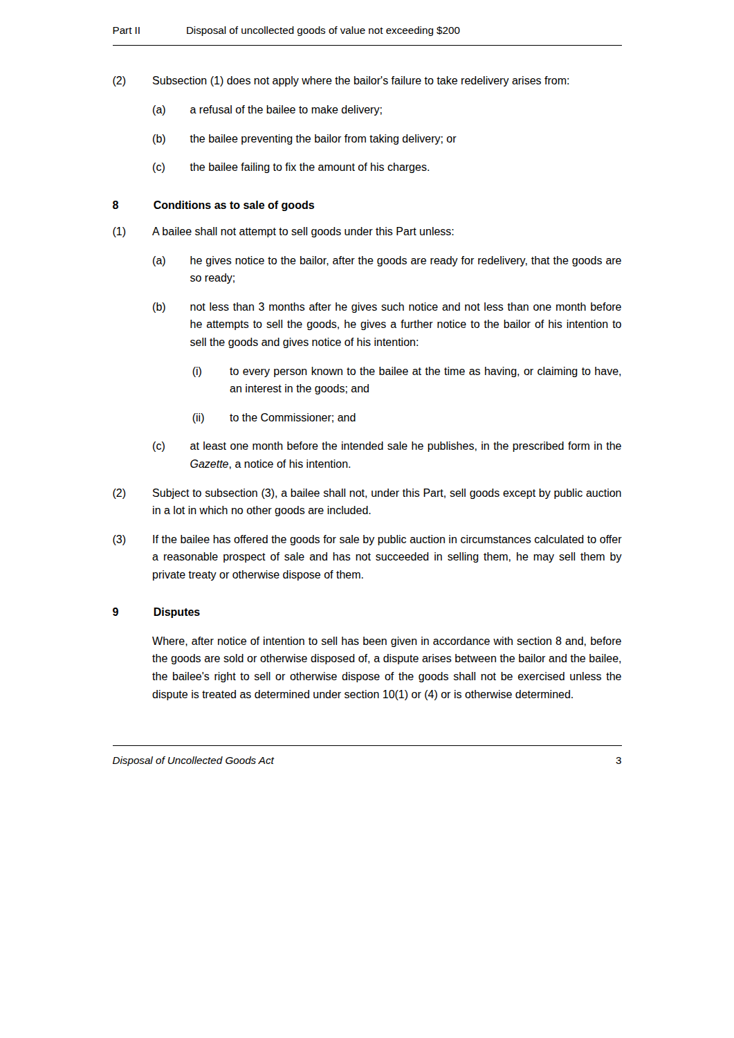Part II Disposal of uncollected goods of value not exceeding $200
(2) Subsection (1) does not apply where the bailor's failure to take redelivery arises from:
(a) a refusal of the bailee to make delivery;
(b) the bailee preventing the bailor from taking delivery; or
(c) the bailee failing to fix the amount of his charges.
8 Conditions as to sale of goods
(1) A bailee shall not attempt to sell goods under this Part unless:
(a) he gives notice to the bailor, after the goods are ready for redelivery, that the goods are so ready;
(b) not less than 3 months after he gives such notice and not less than one month before he attempts to sell the goods, he gives a further notice to the bailor of his intention to sell the goods and gives notice of his intention:
(i) to every person known to the bailee at the time as having, or claiming to have, an interest in the goods; and
(ii) to the Commissioner; and
(c) at least one month before the intended sale he publishes, in the prescribed form in the Gazette, a notice of his intention.
(2) Subject to subsection (3), a bailee shall not, under this Part, sell goods except by public auction in a lot in which no other goods are included.
(3) If the bailee has offered the goods for sale by public auction in circumstances calculated to offer a reasonable prospect of sale and has not succeeded in selling them, he may sell them by private treaty or otherwise dispose of them.
9 Disputes
Where, after notice of intention to sell has been given in accordance with section 8 and, before the goods are sold or otherwise disposed of, a dispute arises between the bailor and the bailee, the bailee's right to sell or otherwise dispose of the goods shall not be exercised unless the dispute is treated as determined under section 10(1) or (4) or is otherwise determined.
Disposal of Uncollected Goods Act 3